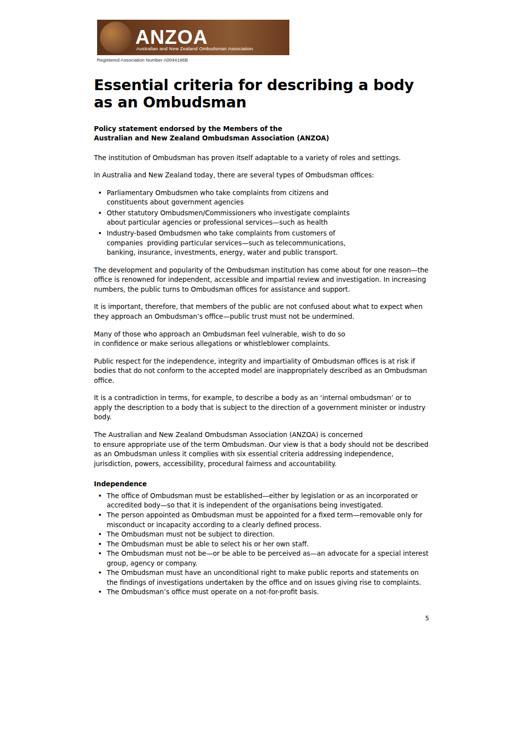ANZOA
Australian and New Zealand Ombudsman Association
Registered Association Number A0044196B
Essential criteria for describing a body
as an Ombudsman
Policy statement endorsed by the Members of the
Australian and New Zealand Ombudsman Association (ANZOA)
The institution of Ombudsman has proven itself adaptable to a variety of roles and settings.
In Australia and New Zealand today, there are several types of Ombudsman offices:
Parliamentary Ombudsmen who take complaints from citizens and
constituents about government agencies
Other statutory Ombudsmen/Commissioners who investigate complaints
about particular agencies or professional services—such as health
Industry-based Ombudsmen who take complaints from customers of
companies providing particular services—such as telecommunications,
banking, insurance, investments, energy, water and public transport.
The development and popularity of the Ombudsman institution has come about for one reason—the office is renowned for independent, accessible and impartial review and investigation. In increasing numbers, the public turns to Ombudsman offices for assistance and support.
It is important, therefore, that members of the public are not confused about what to expect when they approach an Ombudsman’s office—public trust must not be undermined.
Many of those who approach an Ombudsman feel vulnerable, wish to do so
in confidence or make serious allegations or whistleblower complaints.
Public respect for the independence, integrity and impartiality of Ombudsman offices is at risk if bodies that do not conform to the accepted model are inappropriately described as an Ombudsman office.
It is a contradiction in terms, for example, to describe a body as an ‘internal ombudsman’ or to apply the description to a body that is subject to the direction of a government minister or industry body.
The Australian and New Zealand Ombudsman Association (ANZOA) is concerned
to ensure appropriate use of the term Ombudsman. Our view is that a body should not be described as an Ombudsman unless it complies with six essential criteria addressing independence, jurisdiction, powers, accessibility, procedural fairness and accountability.
Independence
The office of Ombudsman must be established—either by legislation or as an incorporated or accredited body—so that it is independent of the organisations being investigated.
The person appointed as Ombudsman must be appointed for a fixed term—removable only for misconduct or incapacity according to a clearly defined process.
The Ombudsman must not be subject to direction.
The Ombudsman must be able to select his or her own staff.
The Ombudsman must not be—or be able to be perceived as—an advocate for a special interest group, agency or company.
The Ombudsman must have an unconditional right to make public reports and statements on the findings of investigations undertaken by the office and on issues giving rise to complaints.
The Ombudsman’s office must operate on a not-for-profit basis.
5